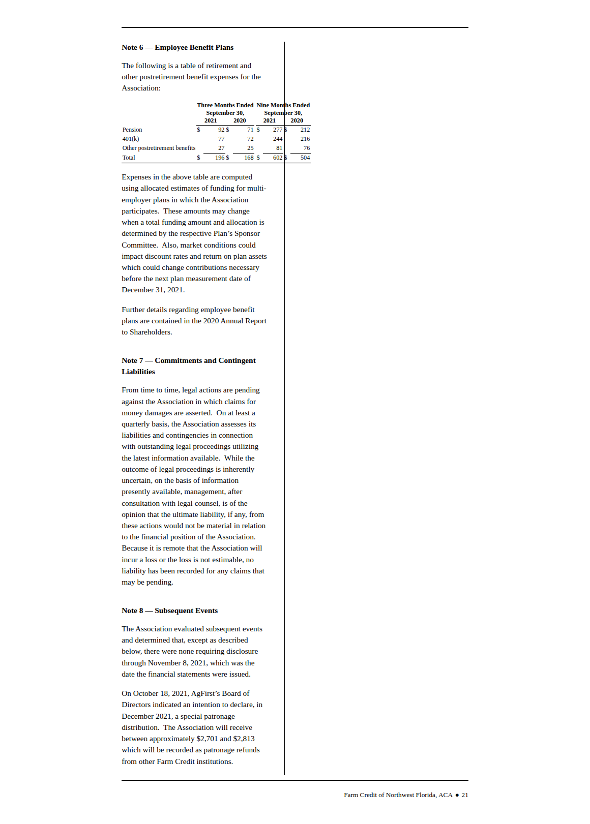Note 6 — Employee Benefit Plans
The following is a table of retirement and other postretirement benefit expenses for the Association:
| | Three Months Ended September 30, | | Nine Months Ended September 30, |
| | 2021 | 2020 | | 2021 | 2020 |
| Pension | $ | 92 | $ | 71 | | $ | 277 | $ | 212 |
| 401(k) | | 77 | | 72 | | | 244 | | 216 |
| Other postretirement benefits | | 27 | | 25 | | | 81 | | 76 |
| Total | $ | 196 | $ | 168 | | $ | 602 | $ | 504 |
Expenses in the above table are computed using allocated estimates of funding for multi-employer plans in which the Association participates. These amounts may change when a total funding amount and allocation is determined by the respective Plan’s Sponsor Committee. Also, market conditions could impact discount rates and return on plan assets which could change contributions necessary before the next plan measurement date of December 31, 2021.
Further details regarding employee benefit plans are contained in the 2020 Annual Report to Shareholders.
Note 7 — Commitments and Contingent Liabilities
From time to time, legal actions are pending against the Association in which claims for money damages are asserted. On at least a quarterly basis, the Association assesses its liabilities and contingencies in connection with outstanding legal proceedings utilizing the latest information available. While the outcome of legal proceedings is inherently uncertain, on the basis of information presently available, management, after consultation with legal counsel, is of the opinion that the ultimate liability, if any, from these actions would not be material in relation to the financial position of the Association. Because it is remote that the Association will incur a loss or the loss is not estimable, no liability has been recorded for any claims that may be pending.
Note 8 — Subsequent Events
The Association evaluated subsequent events and determined that, except as described below, there were none requiring disclosure through November 8, 2021, which was the date the financial statements were issued.
On October 18, 2021, AgFirst’s Board of Directors indicated an intention to declare, in December 2021, a special patronage distribution. The Association will receive between approximately $2,701 and $2,813 which will be recorded as patronage refunds from other Farm Credit institutions.
Farm Credit of Northwest Florida, ACA●21